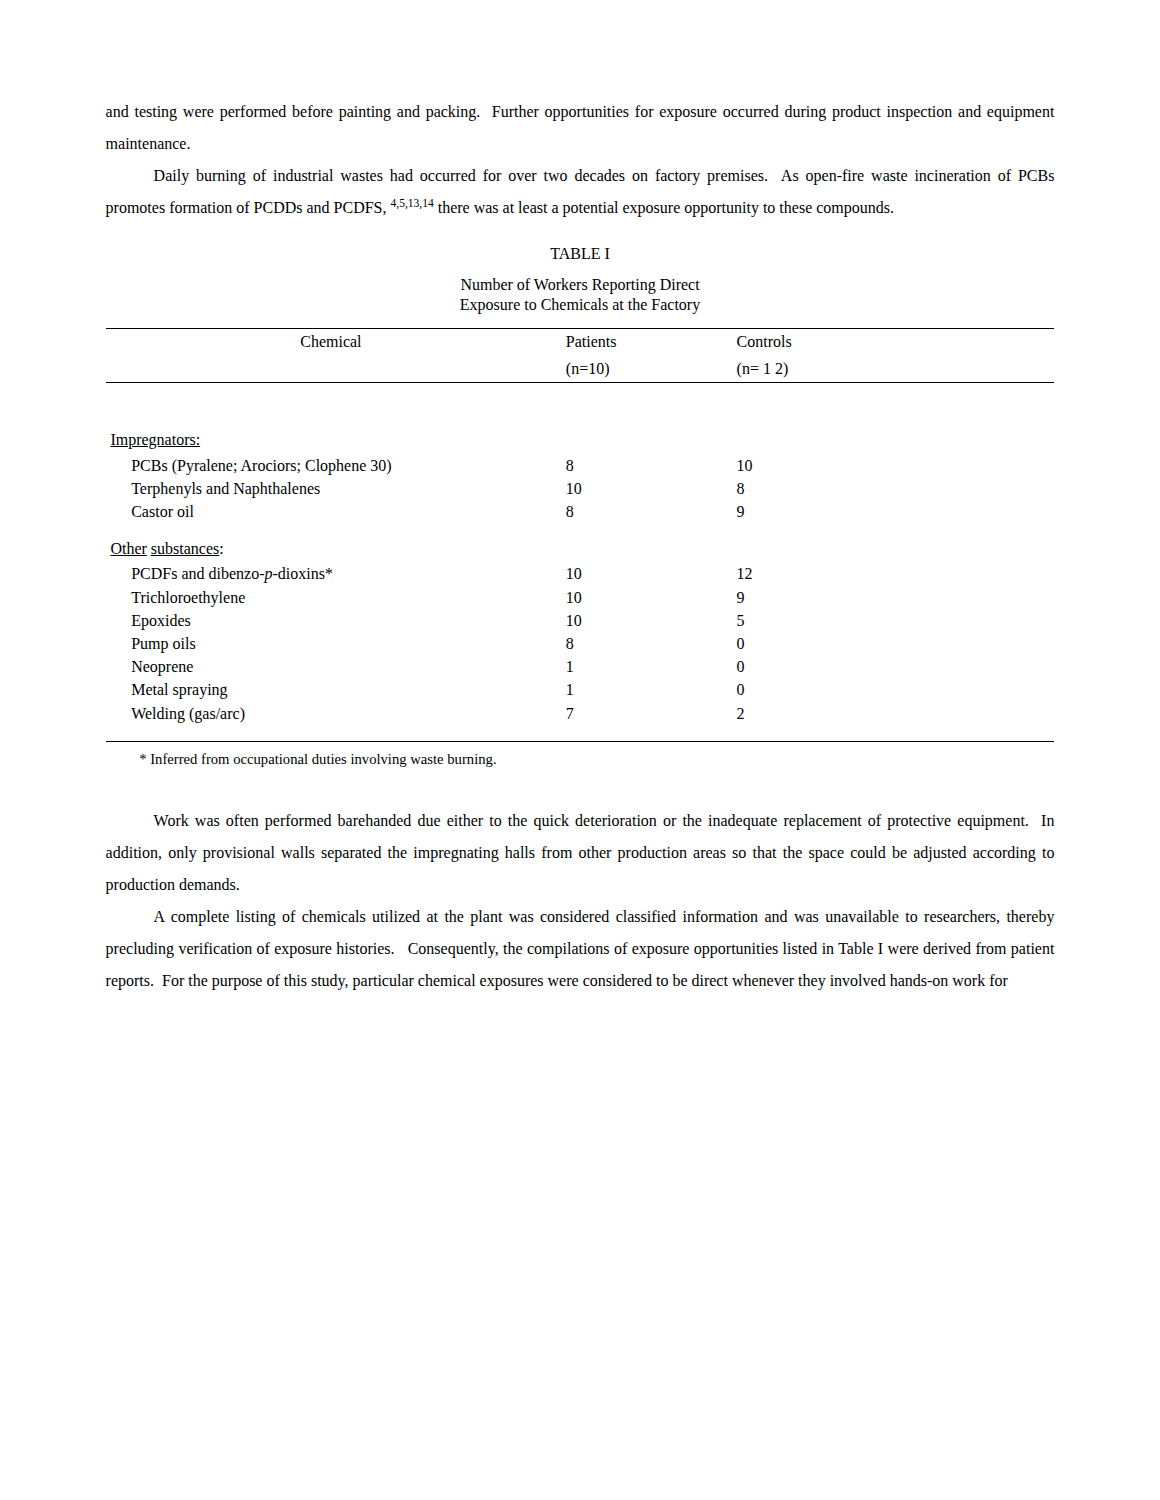and testing were performed before painting and packing. Further opportunities for exposure occurred during product inspection and equipment maintenance.
Daily burning of industrial wastes had occurred for over two decades on factory premises. As open-fire waste incineration of PCBs promotes formation of PCDDs and PCDFS, 4,5,13,14 there was at least a potential exposure opportunity to these compounds.
TABLE I
Number of Workers Reporting Direct
Exposure to Chemicals at the Factory
| Chemical | Patients | Controls | |
| --- | --- | --- | --- |
| | (n=10) | (n= 1 2) | |
| Impregnators: | | | |
| PCBs (Pyralene; Arociors; Clophene 30) | 8 | 10 | |
| Terphenyls and Naphthalenes | 10 | 8 | |
| Castor oil | 8 | 9 | |
| Other substances : | | | |
| PCDFs and dibenzo- p -dioxins* | 10 | 12 | |
| Trichloroethylene | 10 | 9 | |
| Epoxides | 10 | 5 | |
| Pump oils | 8 | 0 | |
| Neoprene | 1 | 0 | |
| Metal spraying | 1 | 0 | |
| Welding (gas/arc) | 7 | 2 | |
* Inferred from occupational duties involving waste burning.
Work was often performed barehanded due either to the quick deterioration or the inadequate replacement of protective equipment. In addition, only provisional walls separated the impregnating halls from other production areas so that the space could be adjusted according to production demands.
A complete listing of chemicals utilized at the plant was considered classified information and was unavailable to researchers, thereby precluding verification of exposure histories. Consequently, the compilations of exposure opportunities listed in Table I were derived from patient reports. For the purpose of this study, particular chemical exposures were considered to be direct whenever they involved hands-on work for